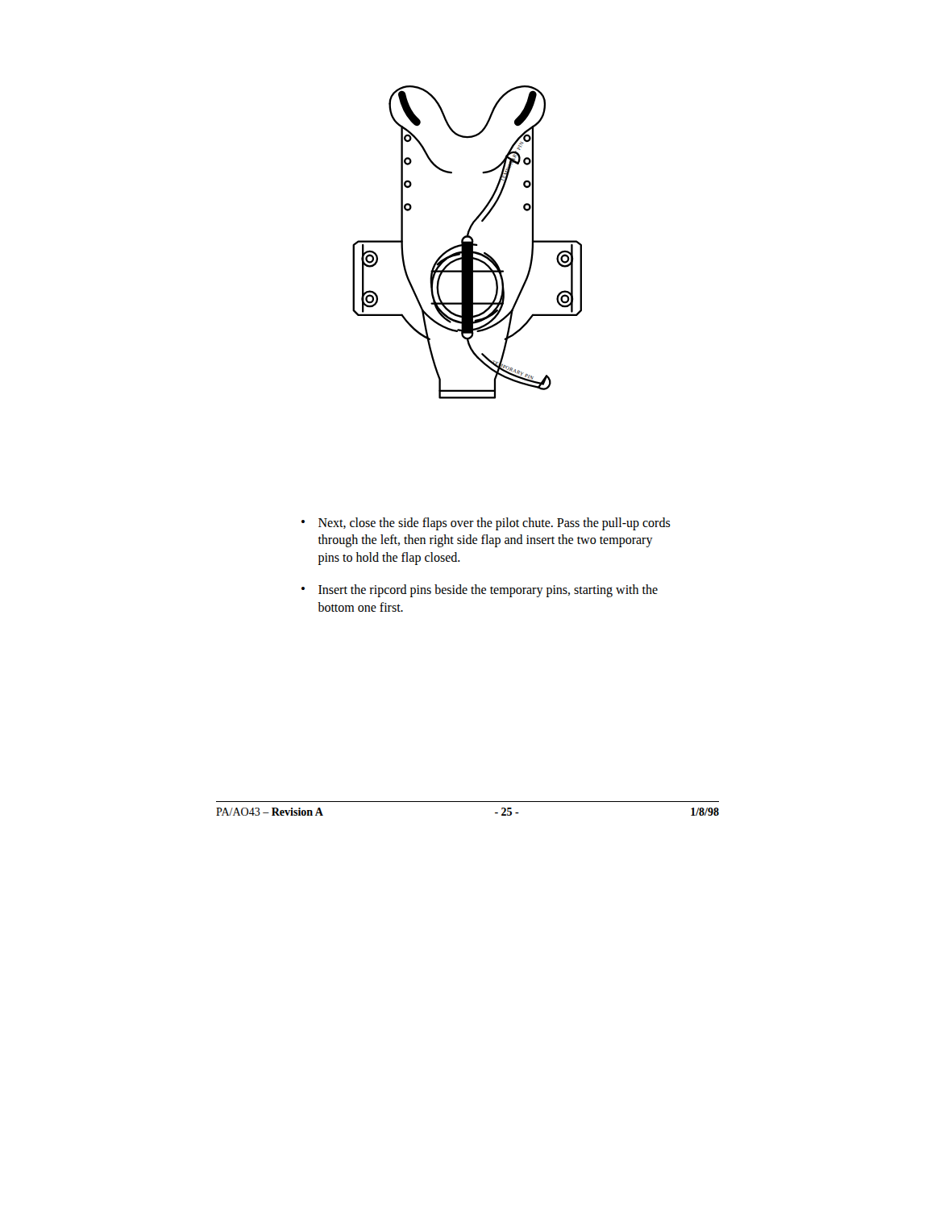TEMPORARY PIN TEMPORARY PIN
Next, close the side flaps over the pilot chute. Pass the pull-up cords through the left, then right side flap and insert the two temporary pins to hold the flap closed.
Insert the ripcord pins beside the temporary pins, starting with the bottom one first.
PA/AO43 – Revision A
- 25 -
1/8/98